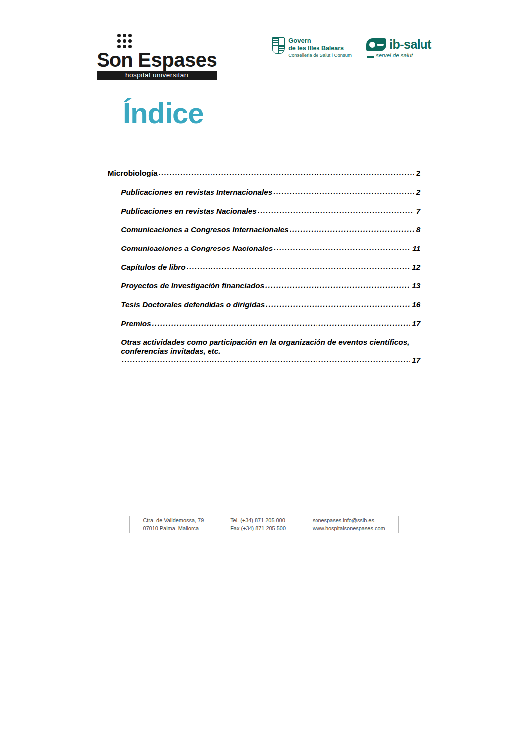Son Espases
hospital universitari
Govern
de les Illes Balears
Conselleria de Salut i Consum
ib-salut
servei de salut
Índice
Microbiología ........................................................................................................................... 2
Publicaciones en revistas Internacionales ................................................................................................. 2
Publicaciones en revistas Nacionales ....................................................................................... 7
Comunicaciones a Congresos Internacionales .......................................................................... 8
Comunicaciones a Congresos Nacionales ................................................................................. 11
Capítulos de libro ......................................................................................................... 12
Proyectos de Investigación financiados ..................................................................................... 13
Tesis Doctorales defendidas o dirigidas ..................................................................................... 16
Premios ............................................................................................................................. 17
Otras actividades como participación en la organización de eventos científicos, conferencias invitadas, etc.
................................................................................................................................................. 17
Ctra. de Valldemossa, 79
07010 Palma. Mallorca
Tel. (+34) 871 205 000
Fax (+34) 871 205 500
sonespases.info@ssib.es
www.hospitalsonespases.com